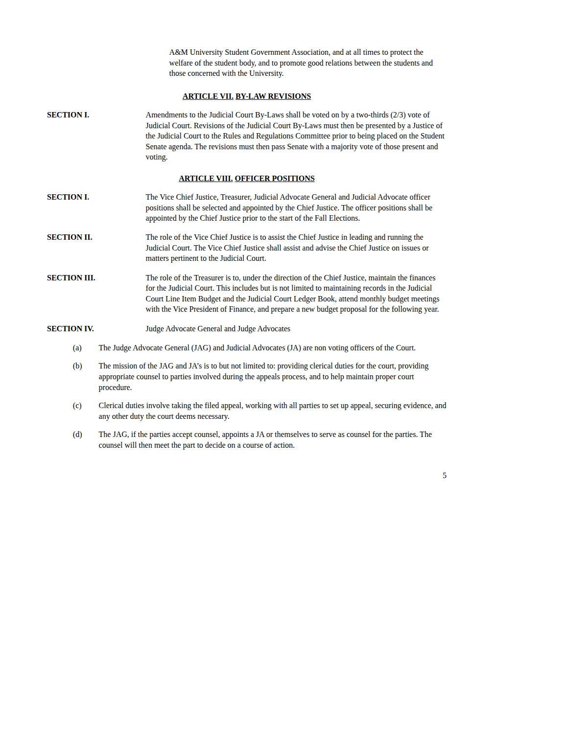A&M University Student Government Association, and at all times to protect the welfare of the student body, and to promote good relations between the students and those concerned with the University.
ARTICLE VII. BY-LAW REVISIONS
SECTION I.
Amendments to the Judicial Court By-Laws shall be voted on by a two-thirds (2/3) vote of Judicial Court. Revisions of the Judicial Court By-Laws must then be presented by a Justice of the Judicial Court to the Rules and Regulations Committee prior to being placed on the Student Senate agenda. The revisions must then pass Senate with a majority vote of those present and voting.
ARTICLE VIII. OFFICER POSITIONS
SECTION I.
The Vice Chief Justice, Treasurer, Judicial Advocate General and Judicial Advocate officer positions shall be selected and appointed by the Chief Justice. The officer positions shall be appointed by the Chief Justice prior to the start of the Fall Elections.
SECTION II.
The role of the Vice Chief Justice is to assist the Chief Justice in leading and running the Judicial Court. The Vice Chief Justice shall assist and advise the Chief Justice on issues or matters pertinent to the Judicial Court.
SECTION III.
The role of the Treasurer is to, under the direction of the Chief Justice, maintain the finances for the Judicial Court. This includes but is not limited to maintaining records in the Judicial Court Line Item Budget and the Judicial Court Ledger Book, attend monthly budget meetings with the Vice President of Finance, and prepare a new budget proposal for the following year.
SECTION IV.
Judge Advocate General and Judge Advocates
(a) The Judge Advocate General (JAG) and Judicial Advocates (JA) are non voting officers of the Court.
(b) The mission of the JAG and JA’s is to but not limited to: providing clerical duties for the court, providing appropriate counsel to parties involved during the appeals process, and to help maintain proper court procedure.
(c) Clerical duties involve taking the filed appeal, working with all parties to set up appeal, securing evidence, and any other duty the court deems necessary.
(d) The JAG, if the parties accept counsel, appoints a JA or themselves to serve as counsel for the parties. The counsel will then meet the part to decide on a course of action.
5